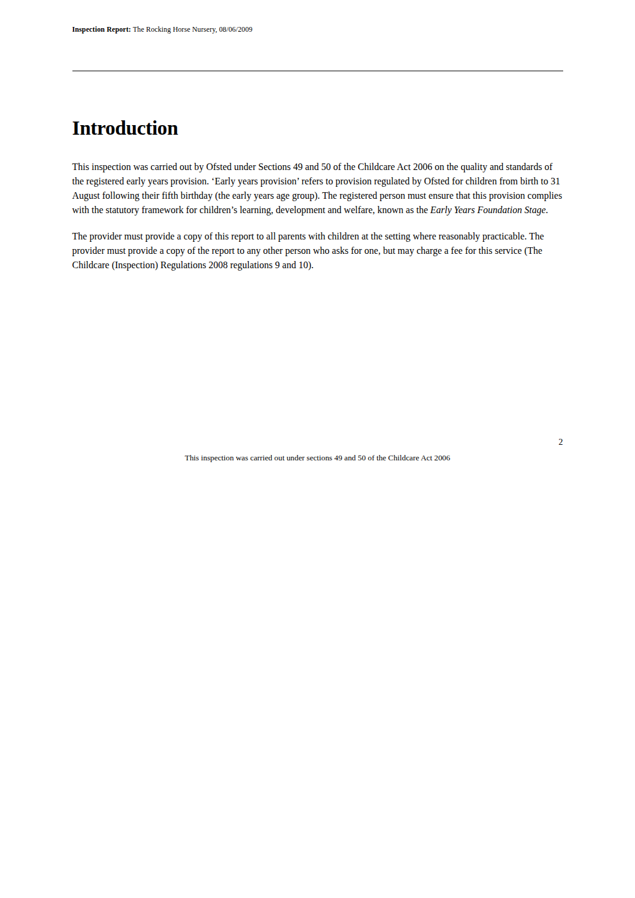Inspection Report: The Rocking Horse Nursery, 08/06/2009
Introduction
This inspection was carried out by Ofsted under Sections 49 and 50 of the Childcare Act 2006 on the quality and standards of the registered early years provision. ‘Early years provision’ refers to provision regulated by Ofsted for children from birth to 31 August following their fifth birthday (the early years age group). The registered person must ensure that this provision complies with the statutory framework for children’s learning, development and welfare, known as the Early Years Foundation Stage.
The provider must provide a copy of this report to all parents with children at the setting where reasonably practicable. The provider must provide a copy of the report to any other person who asks for one, but may charge a fee for this service (The Childcare (Inspection) Regulations 2008 regulations 9 and 10).
2 This inspection was carried out under sections 49 and 50 of the Childcare Act 2006